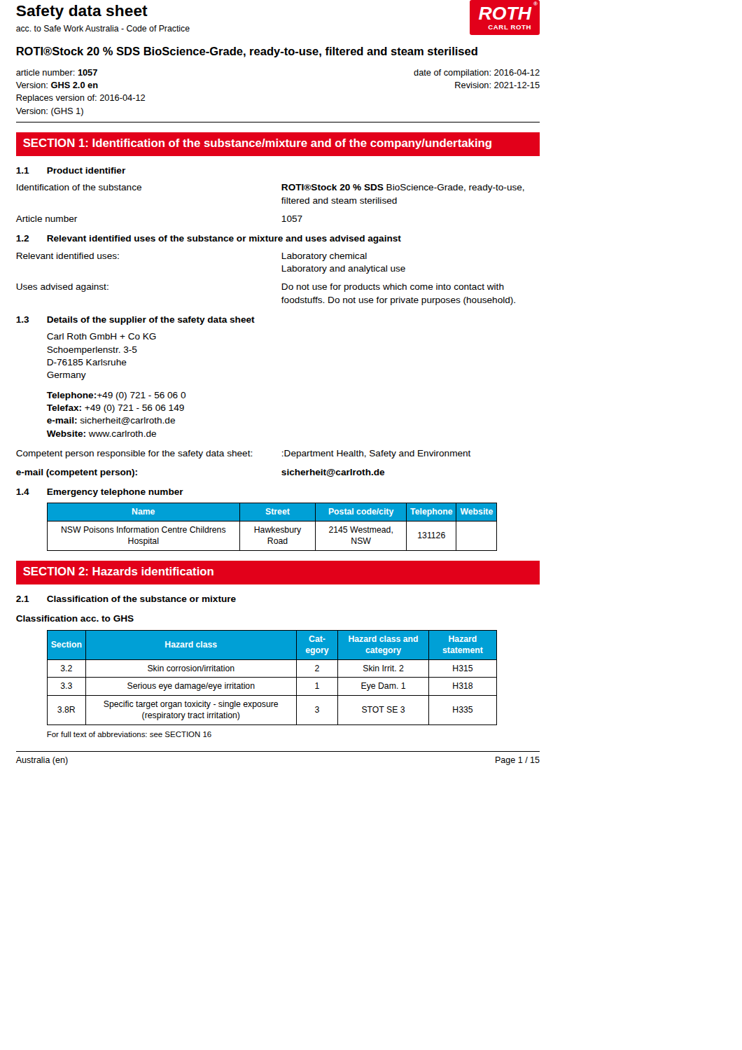Safety data sheet
acc. to Safe Work Australia - Code of Practice
®ROTHCARL ROTH
ROTI®Stock 20 % SDS BioScience-Grade, ready-to-use, filtered and steam sterilised
article number: 1057
Version: GHS 2.0 en
Replaces version of: 2016-04-12
Version: (GHS 1)
date of compilation: 2016-04-12
Revision: 2021-12-15
SECTION 1: Identification of the substance/mixture and of the company/undertaking
1.1 Product identifier
Identification of the substance
ROTI®Stock 20 % SDS BioScience-Grade, ready-to-use, filtered and steam sterilised
Article number
1057
1.2 Relevant identified uses of the substance or mixture and uses advised against
Relevant identified uses:
Laboratory chemical
Laboratory and analytical use
Uses advised against:
Do not use for products which come into contact with foodstuffs. Do not use for private purposes (household).
1.3 Details of the supplier of the safety data sheet
Carl Roth GmbH + Co KG
Schoemperlenstr. 3-5
D-76185 Karlsruhe
Germany
Telephone:+49 (0) 721 - 56 06 0
Telefax: +49 (0) 721 - 56 06 149
e-mail: sicherheit@carlroth.de
Website: www.carlroth.de
Competent person responsible for the safety data sheet:
:Department Health, Safety and Environment
e-mail (competent person):
sicherheit@carlroth.de
1.4 Emergency telephone number
| Name | Street | Postal code/city | Telephone | Website |
| --- | --- | --- | --- | --- |
| NSW Poisons Information Centre Childrens Hospital | Hawkesbury Road | 2145 Westmead, NSW | 131126 | |
SECTION 2: Hazards identification
2.1 Classification of the substance or mixture
Classification acc. to GHS
| Section | Hazard class | Cat-egory | Hazard class and category | Hazard statement |
| --- | --- | --- | --- | --- |
| 3.2 | Skin corrosion/irritation | 2 | Skin Irrit. 2 | H315 |
| 3.3 | Serious eye damage/eye irritation | 1 | Eye Dam. 1 | H318 |
| 3.8R | Specific target organ toxicity - single exposure (respiratory tract irritation) | 3 | STOT SE 3 | H335 |
For full text of abbreviations: see SECTION 16
Australia (en) Page 1 / 15